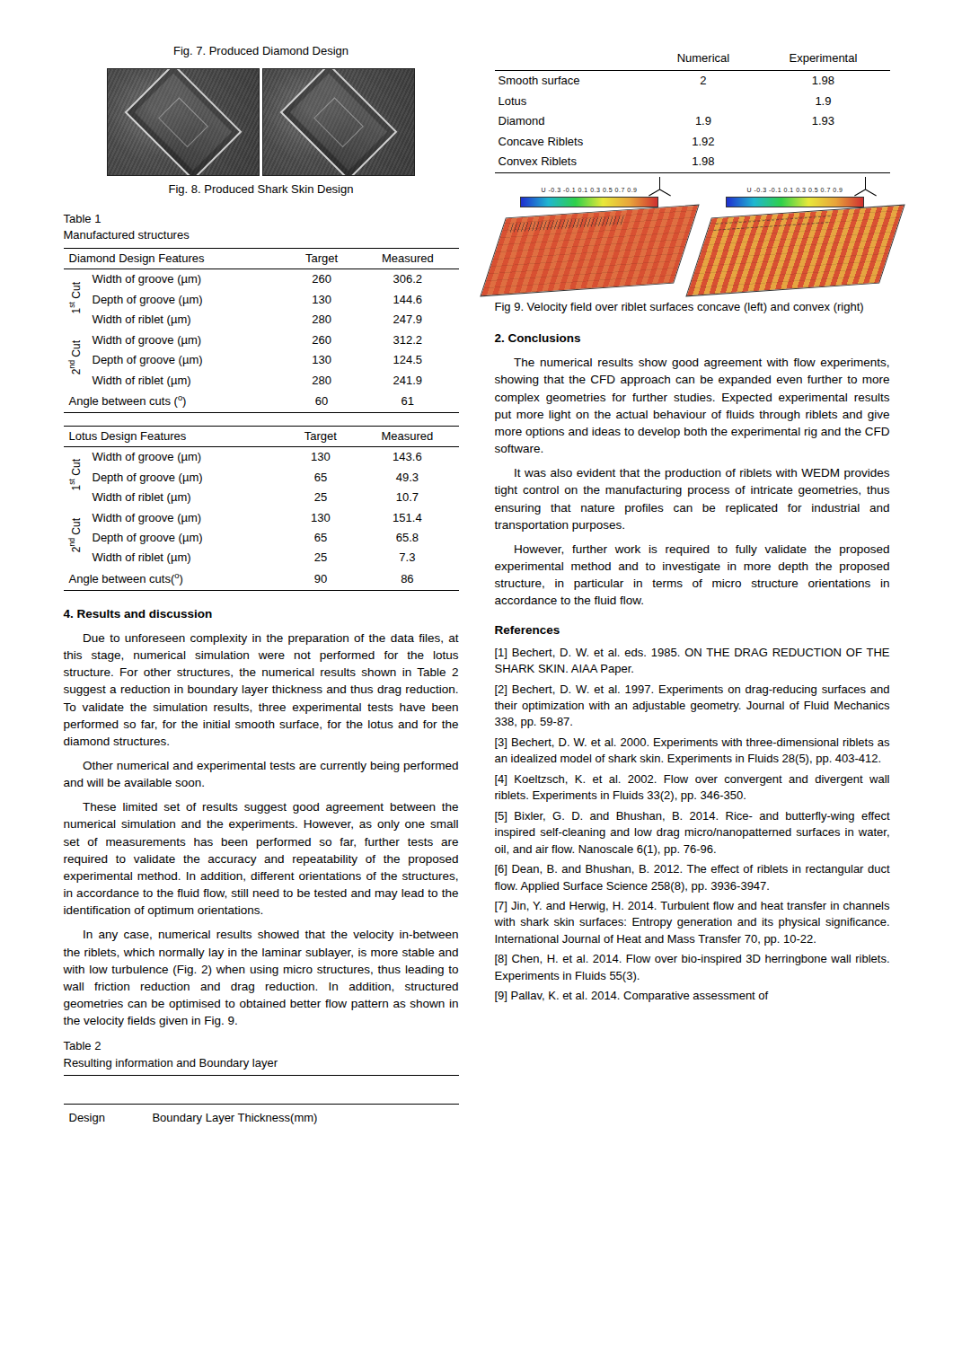Fig. 7. Produced Diamond Design
Fig. 8. Produced Shark Skin Design
Table 1
Manufactured structures
| Diamond Design Features | Target | Measured |
| --- | --- | --- |
| 1 st Cut | Width of groove (µm) | 260 | 306.2 |
| Depth of groove (µm) | 130 | 144.6 |
| Width of riblet (µm) | 280 | 247.9 |
| 2 nd Cut | Width of groove (µm) | 260 | 312.2 |
| Depth of groove (µm) | 130 | 124.5 |
| Width of riblet (µm) | 280 | 241.9 |
| Angle between cuts ( o ) | 60 | 61 |
| Lotus Design Features | Target | Measured |
| --- | --- | --- |
| 1 st Cut | Width of groove (µm) | 130 | 143.6 |
| Depth of groove (µm) | 65 | 49.3 |
| Width of riblet (µm) | 25 | 10.7 |
| 2 nd Cut | Width of groove (µm) | 130 | 151.4 |
| Depth of groove (µm) | 65 | 65.8 |
| Width of riblet (µm) | 25 | 7.3 |
| Angle between cuts( o ) | 90 | 86 |
4. Results and discussion
Due to unforeseen complexity in the preparation of the data files, at this stage, numerical simulation were not performed for the lotus structure. For other structures, the numerical results shown in Table 2 suggest a reduction in boundary layer thickness and thus drag reduction. To validate the simulation results, three experimental tests have been performed so far, for the initial smooth surface, for the lotus and for the diamond structures.
Other numerical and experimental tests are currently being performed and will be available soon.
These limited set of results suggest good agreement between the numerical simulation and the experiments. However, as only one small set of measurements has been performed so far, further tests are required to validate the accuracy and repeatability of the proposed experimental method. In addition, different orientations of the structures, in accordance to the fluid flow, still need to be tested and may lead to the identification of optimum orientations.
In any case, numerical results showed that the velocity in-between the riblets, which normally lay in the laminar sublayer, is more stable and with low turbulence (Fig. 2) when using micro structures, thus leading to wall friction reduction and drag reduction. In addition, structured geometries can be optimised to obtained better flow pattern as shown in the velocity fields given in Fig. 9.
Table 2
Resulting information and Boundary layer
| Design | Boundary Layer Thickness(mm) |
| | Numerical | Experimental |
| --- | --- | --- |
| Smooth surface | 2 | 1.98 |
| Lotus | | 1.9 |
| Diamond | 1.9 | 1.93 |
| Concave Riblets | 1.92 | |
| Convex Riblets | 1.98 | |
U -0.3 -0.1 0.1 0.3 0.5 0.7 0.9
U -0.3 -0.1 0.1 0.3 0.5 0.7 0.9
Fig 9. Velocity field over riblet surfaces concave (left) and convex (right)
2. Conclusions
The numerical results show good agreement with flow experiments, showing that the CFD approach can be expanded even further to more complex geometries for further studies. Expected experimental results put more light on the actual behaviour of fluids through riblets and give more options and ideas to develop both the experimental rig and the CFD software.
It was also evident that the production of riblets with WEDM provides tight control on the manufacturing process of intricate geometries, thus ensuring that nature profiles can be replicated for industrial and transportation purposes.
However, further work is required to fully validate the proposed experimental method and to investigate in more depth the proposed structure, in particular in terms of micro structure orientations in accordance to the fluid flow.
References
[1] Bechert, D. W. et al. eds. 1985. ON THE DRAG REDUCTION OF THE SHARK SKIN. AIAA Paper.
[2] Bechert, D. W. et al. 1997. Experiments on drag-reducing surfaces and their optimization with an adjustable geometry. Journal of Fluid Mechanics 338, pp. 59-87.
[3] Bechert, D. W. et al. 2000. Experiments with three-dimensional riblets as an idealized model of shark skin. Experiments in Fluids 28(5), pp. 403-412.
[4] Koeltzsch, K. et al. 2002. Flow over convergent and divergent wall riblets. Experiments in Fluids 33(2), pp. 346-350.
[5] Bixler, G. D. and Bhushan, B. 2014. Rice- and butterfly-wing effect inspired self-cleaning and low drag micro/nanopatterned surfaces in water, oil, and air flow. Nanoscale 6(1), pp. 76-96.
[6] Dean, B. and Bhushan, B. 2012. The effect of riblets in rectangular duct flow. Applied Surface Science 258(8), pp. 3936-3947.
[7] Jin, Y. and Herwig, H. 2014. Turbulent flow and heat transfer in channels with shark skin surfaces: Entropy generation and its physical significance. International Journal of Heat and Mass Transfer 70, pp. 10-22.
[8] Chen, H. et al. 2014. Flow over bio-inspired 3D herringbone wall riblets. Experiments in Fluids 55(3).
[9] Pallav, K. et al. 2014. Comparative assessment of